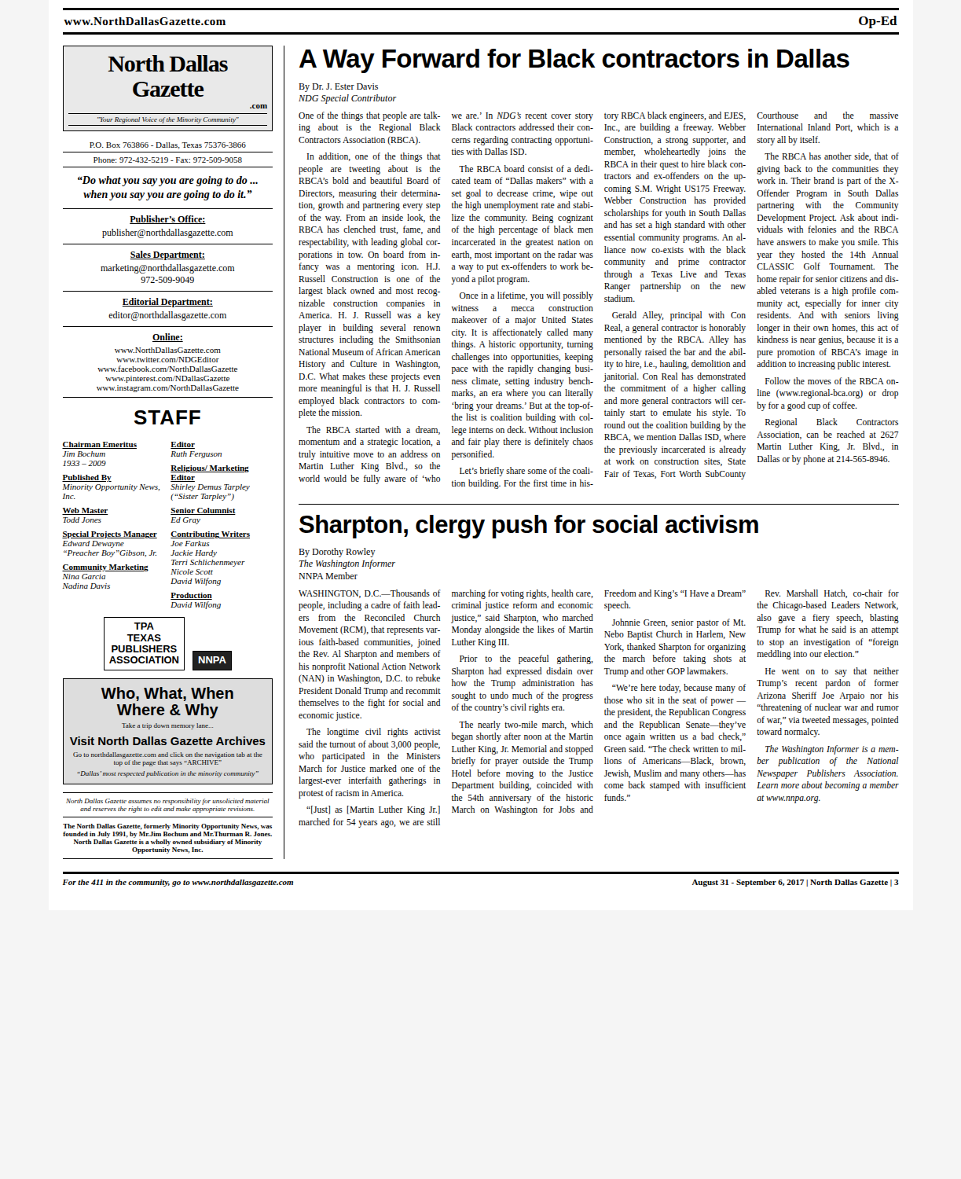www.NorthDallasGazette.com
Op-Ed
North Dallas
Gazette
.com
"Your Regional Voice of the Minority Community"
P.O. Box 763866 - Dallas, Texas 75376-3866
Phone: 972-432-5219 - Fax: 972-509-9058
“Do what you say you are going to do ... when you say you are going to do it.”
Publisher’s Office:
publisher@northdallasgazette.com
Sales Department:
marketing@northdallasgazette.com
972-509-9049
Editorial Department:
editor@northdallasgazette.com
Online:
www.NorthDallasGazette.com
www.twitter.com/NDGEditor
www.facebook.com/NorthDallasGazette
www.pinterest.com/NDallasGazette
www.instagram.com/NorthDallasGazette
STAFF
Chairman Emeritus Jim Bochum 1933 – 2009 Published By Minority Opportunity News, Inc. Web Master Todd Jones Special Projects Manager Edward Dewayne “Preacher Boy”Gibson, Jr. Community Marketing Nina Garcia Nadina Davis
Editor Ruth Ferguson Religious/ Marketing Editor Shirley Demus Tarpley (“Sister Tarpley”) Senior Columnist Ed Gray Contributing Writers Joe Farkus Jackie Hardy Terri Schlichenmeyer Nicole Scott David Wilfong Production David Wilfong
TPA
TEXAS
PUBLISHERS
ASSOCIATION
NNPA
Who, What, When
Where & Why
Take a trip down memory lane...
Visit North Dallas Gazette Archives
Go to northdallasgazette.com and click on the navigation tab at the top of the page that says “ARCHIVE”
“Dallas’ most respected publication in the minority community”
North Dallas Gazette assumes no responsibility for unsolicited material and reserves the right to edit and make appropriate revisions.
The North Dallas Gazette, formerly Minority Opportunity News, was founded in July 1991, by Mr.Jim Bochum and Mr.Thurman R. Jones. North Dallas Gazette is a wholly owned subsidiary of Minority Opportunity News, Inc.
A Way Forward for Black contractors in Dallas
By Dr. J. Ester Davis
NDG Special Contributor
One of the things that people are talking about is the Regional Black Contractors Association (RBCA).
In addition, one of the things that people are tweeting about is the RBCA’s bold and beautiful Board of Directors, measuring their determination, growth and partnering every step of the way. From an inside look, the RBCA has clenched trust, fame, and respectability, with leading global corporations in tow. On board from infancy was a mentoring icon. H.J. Russell Construction is one of the largest black owned and most recognizable construction companies in America. H. J. Russell was a key player in building several renown structures including the Smithsonian National Museum of African American History and Culture in Washington, D.C. What makes these projects even more meaningful is that H. J. Russell employed black contractors to complete the mission.
The RBCA started with a dream, momentum and a strategic location, a truly intuitive move to an address on Martin Luther King Blvd., so the world would be fully aware of ‘who we are.’ In NDG’s recent cover story Black contractors addressed their concerns regarding contracting opportunities with Dallas ISD.
The RBCA board consist of a dedicated team of “Dallas makers” with a set goal to decrease crime, wipe out the high unemployment rate and stabilize the community. Being cognizant of the high percentage of black men incarcerated in the greatest nation on earth, most important on the radar was a way to put ex-offenders to work beyond a pilot program.
Once in a lifetime, you will possibly witness a mecca construction makeover of a major United States city. It is affectionately called many things. A historic opportunity, turning challenges into opportunities, keeping pace with the rapidly changing business climate, setting industry benchmarks, an era where you can literally ‘bring your dreams.’ But at the top-of-the list is coalition building with college interns on deck. Without inclusion and fair play there is definitely chaos personified.
Let’s briefly share some of the coalition building. For the first time in history RBCA black engineers, and EJES, Inc., are building a freeway. Webber Construction, a strong supporter, and member, wholeheartedly joins the RBCA in their quest to hire black contractors and ex-offenders on the upcoming S.M. Wright US175 Freeway. Webber Construction has provided scholarships for youth in South Dallas and has set a high standard with other essential community programs. An alliance now co-exists with the black community and prime contractor through a Texas Live and Texas Ranger partnership on the new stadium.
Gerald Alley, principal with Con Real, a general contractor is honorably mentioned by the RBCA. Alley has personally raised the bar and the ability to hire, i.e., hauling, demolition and janitorial. Con Real has demonstrated the commitment of a higher calling and more general contractors will certainly start to emulate his style. To round out the coalition building by the RBCA, we mention Dallas ISD, where the previously incarcerated is already at work on construction sites, State Fair of Texas, Fort Worth SubCounty Courthouse and the massive International Inland Port, which is a story all by itself.
The RBCA has another side, that of giving back to the communities they work in. Their brand is part of the X-Offender Program in South Dallas partnering with the Community Development Project. Ask about individuals with felonies and the RBCA have answers to make you smile. This year they hosted the 14th Annual CLASSIC Golf Tournament. The home repair for senior citizens and disabled veterans is a high profile community act, especially for inner city residents. And with seniors living longer in their own homes, this act of kindness is near genius, because it is a pure promotion of RBCA’s image in addition to increasing public interest.
Follow the moves of the RBCA online (www.regional-bca.org) or drop by for a good cup of coffee.
Regional Black Contractors Association, can be reached at 2627 Martin Luther King, Jr. Blvd., in Dallas or by phone at 214-565-8946.
Sharpton, clergy push for social activism
By Dorothy Rowley
The Washington Informer
NNPA Member
WASHINGTON, D.C.—Thousands of people, including a cadre of faith leaders from the Reconciled Church Movement (RCM), that represents various faith-based communities, joined the Rev. Al Sharpton and members of his nonprofit National Action Network (NAN) in Washington, D.C. to rebuke President Donald Trump and recommit themselves to the fight for social and economic justice.
The longtime civil rights activist said the turnout of about 3,000 people, who participated in the Ministers March for Justice marked one of the largest-ever interfaith gatherings in protest of racism in America.
“[Just] as [Martin Luther King Jr.] marched for 54 years ago, we are still marching for voting rights, health care, criminal justice reform and economic justice,” said Sharpton, who marched Monday alongside the likes of Martin Luther King III.
Prior to the peaceful gathering, Sharpton had expressed disdain over how the Trump administration has sought to undo much of the progress of the country’s civil rights era.
The nearly two-mile march, which began shortly after noon at the Martin Luther King, Jr. Memorial and stopped briefly for prayer outside the Trump Hotel before moving to the Justice Department building, coincided with the 54th anniversary of the historic March on Washington for Jobs and Freedom and King’s “I Have a Dream” speech.
Johnnie Green, senior pastor of Mt. Nebo Baptist Church in Harlem, New York, thanked Sharpton for organizing the march before taking shots at Trump and other GOP lawmakers.
“We’re here today, because many of those who sit in the seat of power — the president, the Republican Congress and the Republican Senate—they’ve once again written us a bad check,” Green said. “The check written to millions of Americans—Black, brown, Jewish, Muslim and many others—has come back stamped with insufficient funds.”
Rev. Marshall Hatch, co-chair for the Chicago-based Leaders Network, also gave a fiery speech, blasting Trump for what he said is an attempt to stop an investigation of “foreign meddling into our election.”
He went on to say that neither Trump’s recent pardon of former Arizona Sheriff Joe Arpaio nor his “threatening of nuclear war and rumor of war,” via tweeted messages, pointed toward normalcy.
The Washington Informer is a member publication of the National Newspaper Publishers Association. Learn more about becoming a member at www.nnpa.org.
For the 411 in the community, go to www.northdallasgazette.com
August 31 - September 6, 2017 | North Dallas Gazette | 3